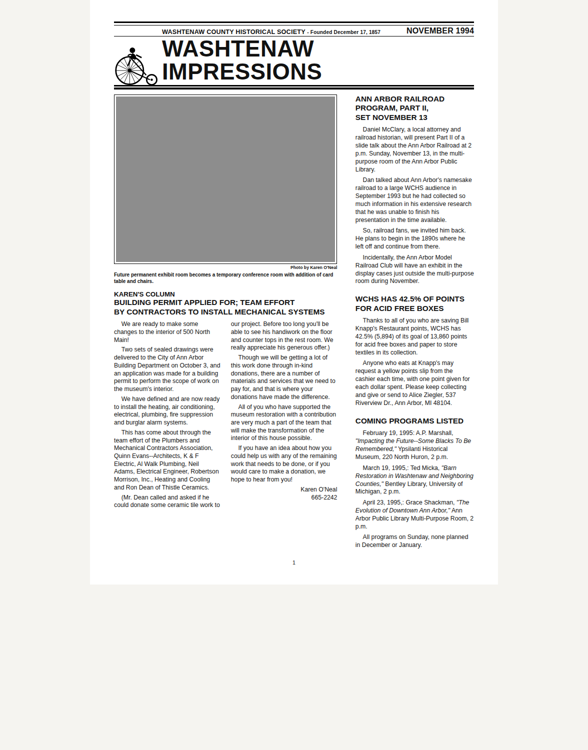WASHTENAW COUNTY HISTORICAL SOCIETY - Founded December 17, 1857
NOVEMBER 1994
WASHTENAW IMPRESSIONS
Photo by Karen O'Neal
Future permanent exhibit room becomes a temporary conference room with addition of card table and chairs.
KAREN'S COLUMN
BUILDING PERMIT APPLIED FOR; TEAM EFFORT
BY CONTRACTORS TO INSTALL MECHANICAL SYSTEMS
We are ready to make some changes to the interior of 500 North Main!
Two sets of sealed drawings were delivered to the City of Ann Arbor Building Department on October 3, and an application was made for a building permit to perform the scope of work on the museum's interior.
We have defined and are now ready to install the heating, air conditioning, electrical, plumbing, fire suppression and burglar alarm systems.
This has come about through the team effort of the Plumbers and Mechanical Contractors Association, Quinn Evans--Architects, K & F Electric, Al Walk Plumbing, Neil Adams, Electrical Engineer, Robertson Morrison, Inc., Heating and Cooling and Ron Dean of Thistle Ceramics.
(Mr. Dean called and asked if he could donate some ceramic tile work to our project. Before too long you'll be able to see his handiwork on the floor and counter tops in the rest room. We really appreciate his generous offer.)
Though we will be getting a lot of this work done through in-kind donations, there are a number of materials and services that we need to pay for, and that is where your donations have made the difference.
All of you who have supported the museum restoration with a contribution are very much a part of the team that will make the transformation of the interior of this house possible.
If you have an idea about how you could help us with any of the remaining work that needs to be done, or if you would care to make a donation, we hope to hear from you!
Karen O'Neal
665-2242
ANN ARBOR RAILROAD
PROGRAM, PART II,
SET NOVEMBER 13
Daniel McClary, a local attorney and railroad historian, will present Part II of a slide talk about the Ann Arbor Railroad at 2 p.m. Sunday, November 13, in the multi-purpose room of the Ann Arbor Public Library.
Dan talked about Ann Arbor's namesake railroad to a large WCHS audience in September 1993 but he had collected so much information in his extensive research that he was unable to finish his presentation in the time available.
So, railroad fans, we invited him back. He plans to begin in the 1890s where he left off and continue from there.
Incidentally, the Ann Arbor Model Railroad Club will have an exhibit in the display cases just outside the multi-purpose room during November.
WCHS HAS 42.5% OF POINTS
FOR ACID FREE BOXES
Thanks to all of you who are saving Bill Knapp's Restaurant points, WCHS has 42.5% (5,894) of its goal of 13,860 points for acid free boxes and paper to store textiles in its collection.
Anyone who eats at Knapp's may request a yellow points slip from the cashier each time, with one point given for each dollar spent. Please keep collecting and give or send to Alice Ziegler, 537 Riverview Dr., Ann Arbor, MI 48104.
COMING PROGRAMS LISTED
February 19, 1995: A.P. Marshall, "Impacting the Future--Some Blacks To Be Remembered," Ypsilanti Historical Museum, 220 North Huron, 2 p.m.
March 19, 1995,: Ted Micka, "Barn Restoration in Washtenaw and Neighboring Counties," Bentley Library, University of Michigan, 2 p.m.
April 23, 1995,: Grace Shackman, "The Evolution of Downtown Ann Arbor," Ann Arbor Public Library Multi-Purpose Room, 2 p.m.
All programs on Sunday, none planned in December or January.
1